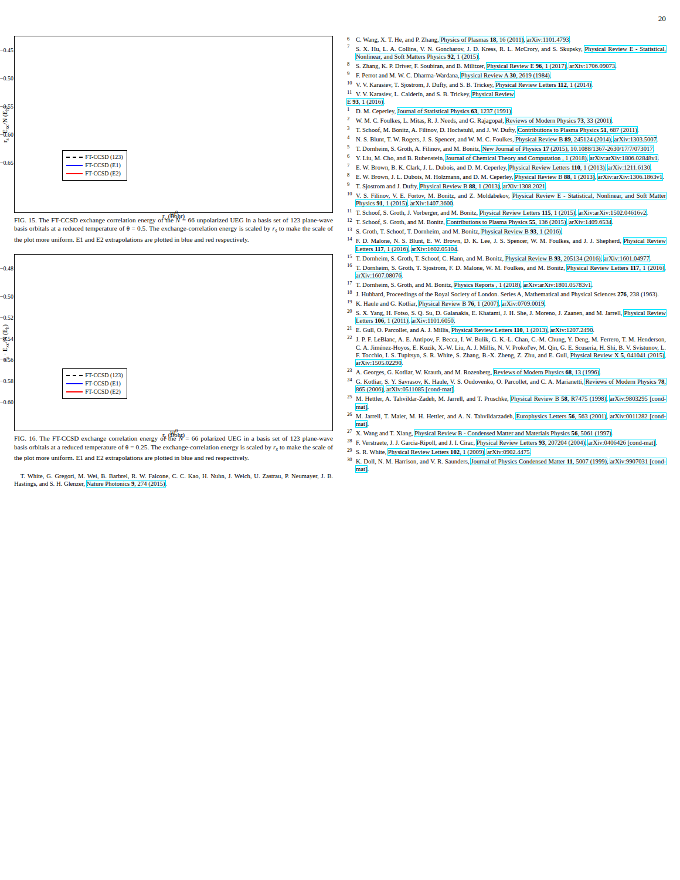20
rs · Exc/N (Eh) −0.45 −0.50 −0.55 −0.60 −0.65 100 rs (Bohr)
FT-CCSD (123)
FT-CCSD (E1)
FT-CCSD (E2)
FIG. 15. The FT-CCSD exchange correlation energy of the N = 66 unpolarized UEG in a basis set of 123 plane-wave basis orbitals at a reduced temperature of θ = 0.5. The exchange-correlation energy is scaled by rs to make the scale of the plot more uniform. E1 and E2 extrapolations are plotted in blue and red respectively.
rs · Exc/N (Eh) −0.48 −0.50 −0.52 −0.54 −0.56 −0.58 −0.60 100 rs (Bohr)
FT-CCSD (123)
FT-CCSD (E1)
FT-CCSD (E2)
FIG. 16. The FT-CCSD exchange correlation energy of the N = 66 polarized UEG in a basis set of 123 plane-wave basis orbitals at a reduced temperature of θ = 0.25. The exchange-correlation energy is scaled by rs to make the scale of the plot more uniform. E1 and E2 extrapolations are plotted in blue and red respectively.
T. White, G. Gregori, M. Wei, B. Barbrel, R. W. Falcone, C. C. Kao, H. Nuhn, J. Welch, U. Zastrau, P. Neumayer, J. B. Hastings, and S. H. Glenzer, Nature Photonics 9, 274 (2015).
6 C. Wang, X. T. He, and P. Zhang, Physics of Plasmas 18, 16 (2011), arXiv:1101.4793.
7 S. X. Hu, L. A. Collins, V. N. Goncharov, J. D. Kress, R. L. McCrory, and S. Skupsky, Physical Review E - Statistical, Nonlinear, and Soft Matters Physics 92, 1 (2015).
8 S. Zhang, K. P. Driver, F. Soubiran, and B. Militzer, Physical Review E 96, 1 (2017), arXiv:1706.09073.
9 F. Perrot and M. W. C. Dharma-Wardana, Physical Review A 30, 2619 (1984).
10 V. V. Karasiev, T. Sjostrom, J. Dufty, and S. B. Trickey, Physical Review Letters 112, 1 (2014).
11 V. V. Karasiev, L. Calderín, and S. B. Trickey, Physical Review
E 93, 1 (2016).
D. M. Ceperley, Journal of Statistical Physics 63, 1237 (1991).
W. M. C. Foulkes, L. Mitas, R. J. Needs, and G. Rajagopal, Reviews of Modern Physics 73, 33 (2001).
T. Schoof, M. Bonitz, A. Filinov, D. Hochstuhl, and J. W. Dufty, Contributions to Plasma Physics 51, 687 (2011).
N. S. Blunt, T. W. Rogers, J. S. Spencer, and W. M. C. Foulkes, Physical Review B 89, 245124 (2014), arXiv:1303.5007.
T. Dornheim, S. Groth, A. Filinov, and M. Bonitz, New Journal of Physics 17 (2015), 10.1088/1367-2630/17/7/073017.
Y. Liu, M. Cho, and B. Rubenstein, Journal of Chemical Theory and Computation , 1 (2018), arXiv:arXiv:1806.02848v1.
E. W. Brown, B. K. Clark, J. L. Dubois, and D. M. Ceperley, Physical Review Letters 110, 1 (2013), arXiv:1211.6130.
E. W. Brown, J. L. Dubois, M. Holzmann, and D. M. Ceperley, Physical Review B 88, 1 (2013), arXiv:arXiv:1306.1863v1.
T. Sjostrom and J. Dufty, Physical Review B 88, 1 (2013), arXiv:1308.2021.
V. S. Filinov, V. E. Fortov, M. Bonitz, and Z. Moldabekov, Physical Review E - Statistical, Nonlinear, and Soft Matter Physics 91, 1 (2015), arXiv:1407.3600.
T. Schoof, S. Groth, J. Vorberger, and M. Bonitz, Physical Review Letters 115, 1 (2015), arXiv:arXiv:1502.04616v2.
T. Schoof, S. Groth, and M. Bonitz, Contributions to Plasma Physics 55, 136 (2015), arXiv:1409.6534.
S. Groth, T. Schoof, T. Dornheim, and M. Bonitz, Physical Review B 93, 1 (2016).
F. D. Malone, N. S. Blunt, E. W. Brown, D. K. Lee, J. S. Spencer, W. M. Foulkes, and J. J. Shepherd, Physical Review Letters 117, 1 (2016), arXiv:1602.05104.
T. Dornheim, S. Groth, T. Schoof, C. Hann, and M. Bonitz, Physical Review B 93, 205134 (2016), arXiv:1601.04977.
T. Dornheim, S. Groth, T. Sjostrom, F. D. Malone, W. M. Foulkes, and M. Bonitz, Physical Review Letters 117, 1 (2016), arXiv:1607.08076.
T. Dornheim, S. Groth, and M. Bonitz, Physics Reports , 1 (2018), arXiv:arXiv:1801.05783v1.
J. Hubbard, Proceedings of the Royal Society of London. Series A, Mathematical and Physical Sciences 276, 238 (1963).
K. Haule and G. Kotliar, Physical Review B 76, 1 (2007), arXiv:0709.0019.
S. X. Yang, H. Fotso, S. Q. Su, D. Galanakis, E. Khatami, J. H. She, J. Moreno, J. Zaanen, and M. Jarrell, Physical Review Letters 106, 1 (2011), arXiv:1101.6050.
E. Gull, O. Parcollet, and A. J. Millis, Physical Review Letters 110, 1 (2013), arXiv:1207.2490.
J. P. F. LeBlanc, A. E. Antipov, F. Becca, I. W. Bulik, G. K.-L. Chan, C.-M. Chung, Y. Deng, M. Ferrero, T. M. Henderson, C. A. Jiménez-Hoyos, E. Kozik, X.-W. Liu, A. J. Millis, N. V. Prokof'ev, M. Qin, G. E. Scuseria, H. Shi, B. V. Svistunov, L. F. Tocchio, I. S. Tupitsyn, S. R. White, S. Zhang, B.-X. Zheng, Z. Zhu, and E. Gull, Physical Review X 5, 041041 (2015), arXiv:1505.02290.
A. Georges, G. Kotliar, W. Krauth, and M. Rozenberg, Reviews of Modern Physics 68, 13 (1996).
G. Kotliar, S. Y. Savrasov, K. Haule, V. S. Oudovenko, O. Parcollet, and C. A. Marianetti, Reviews of Modern Physics 78, 865 (2006), arXiv:0511085 [cond-mat].
M. Hettler, A. Tahvildar-Zadeh, M. Jarrell, and T. Pruschke, Physical Review B 58, R7475 (1998), arXiv:9803295 [cond-mat].
M. Jarrell, T. Maier, M. H. Hettler, and A. N. Tahvildarzadeh, Europhysics Letters 56, 563 (2001), arXiv:0011282 [cond-mat].
X. Wang and T. Xiang, Physical Review B - Condensed Matter and Materials Physics 56, 5061 (1997).
F. Verstraete, J. J. Garcia-Ripoll, and J. I. Cirac, Physical Review Letters 93, 207204 (2004), arXiv:0406426 [cond-mat].
S. R. White, Physical Review Letters 102, 1 (2009), arXiv:0902.4475.
K. Doll, N. M. Harrison, and V. R. Saunders, Journal of Physics Condensed Matter 11, 5007 (1999), arXiv:9907031 [cond-mat].